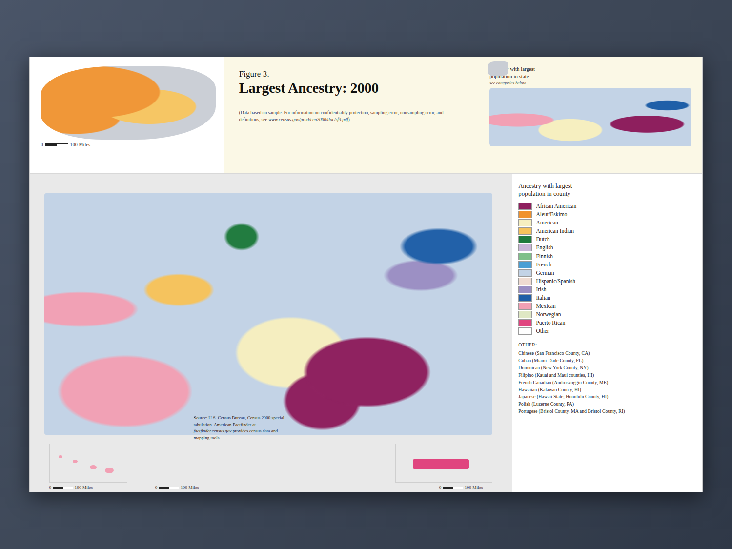0 100 Miles
Figure 3.
Largest Ancestry: 2000
(Data based on sample. For information on confidentiality protection, sampling error, nonsampling error, and definitions, see www.census.gov/prod/cen2000/doc/sf3.pdf)
Ancestry with largest
population in state see categories below
Source: U.S. Census Bureau, Census 2000 special tabulation. American Factfinder at factfinder.census.gov provides census data and mapping tools.
0 100 Miles
0 100 Miles
0 100 Miles
Ancestry with largestpopulation in county
African American
Aleut/Eskimo
American
American Indian
Dutch
English
Finnish
French
German
Hispanic/Spanish
Irish
Italian
Mexican
Norwegian
Puerto Rican
Other
OTHER:
Chinese (San Francisco County, CA)
Cuban (Miami-Dade County, FL)
Dominican (New York County, NY)
Filipino (Kauai and Maui counties, HI)
French Canadian (Androskoggin County, ME)
Hawaiian (Kalawao County, HI)
Japanese (Hawaii State; Honolulu County, HI)
Polish (Luzerne County, PA)
Portugese (Bristol County, MA and Bristol County, RI)